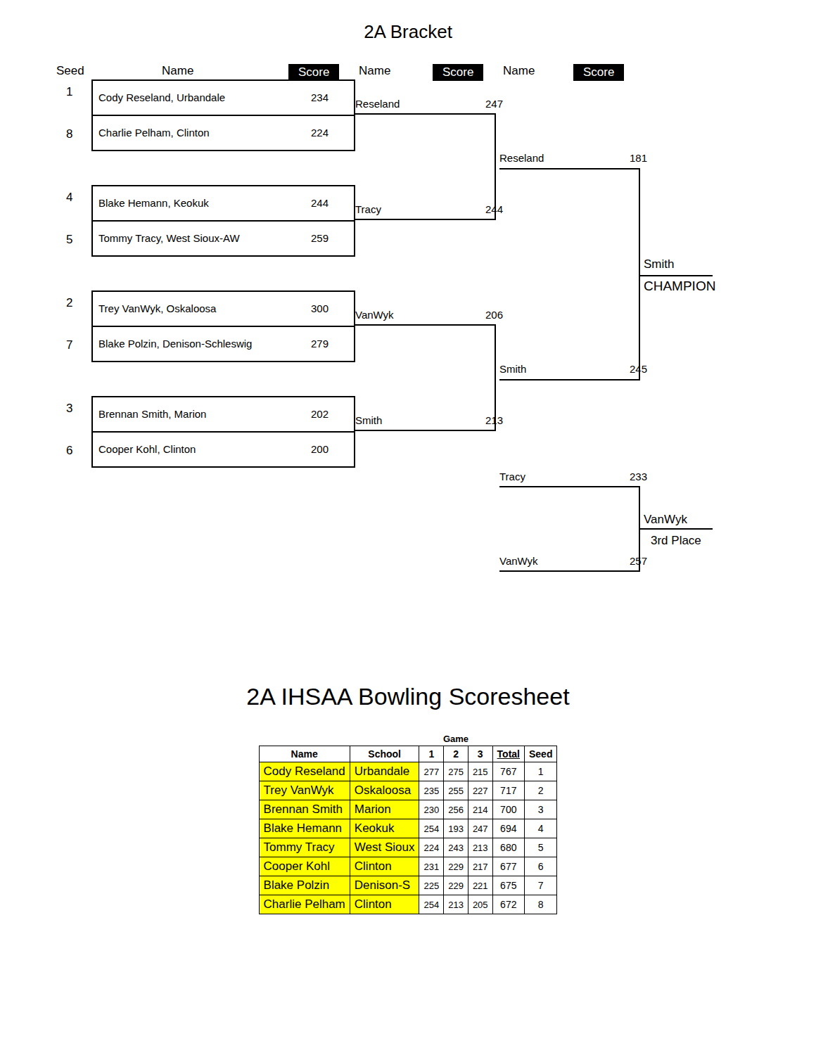2A Bracket
Seed
Name
Score
Name
Score
Name
Score
1
8
4
5
2
7
3
6
Cody Reseland, Urbandale 234
Charlie Pelham, Clinton 224
Blake Hemann, Keokuk 244
Tommy Tracy, West Sioux-AW 259
Trey VanWyk, Oskaloosa 300
Blake Polzin, Denison-Schleswig 279
Brennan Smith, Marion 202
Cooper Kohl, Clinton 200
Reseland 247
Tracy 244
VanWyk 206
Smith 213
Reseland 181
Smith 245
Smith
CHAMPION
Tracy 233
VanWyk 257
VanWyk
3rd Place
2A IHSAA Bowling Scoresheet
| | | Game | | |
| --- | --- | --- | --- | --- |
| Name | School | 1 | 2 | 3 | Total | Seed |
| Cody Reseland | Urbandale | 277 | 275 | 215 | 767 | 1 |
| Trey VanWyk | Oskaloosa | 235 | 255 | 227 | 717 | 2 |
| Brennan Smith | Marion | 230 | 256 | 214 | 700 | 3 |
| Blake Hemann | Keokuk | 254 | 193 | 247 | 694 | 4 |
| Tommy Tracy | West Sioux | 224 | 243 | 213 | 680 | 5 |
| Cooper Kohl | Clinton | 231 | 229 | 217 | 677 | 6 |
| Blake Polzin | Denison-S | 225 | 229 | 221 | 675 | 7 |
| Charlie Pelham | Clinton | 254 | 213 | 205 | 672 | 8 |